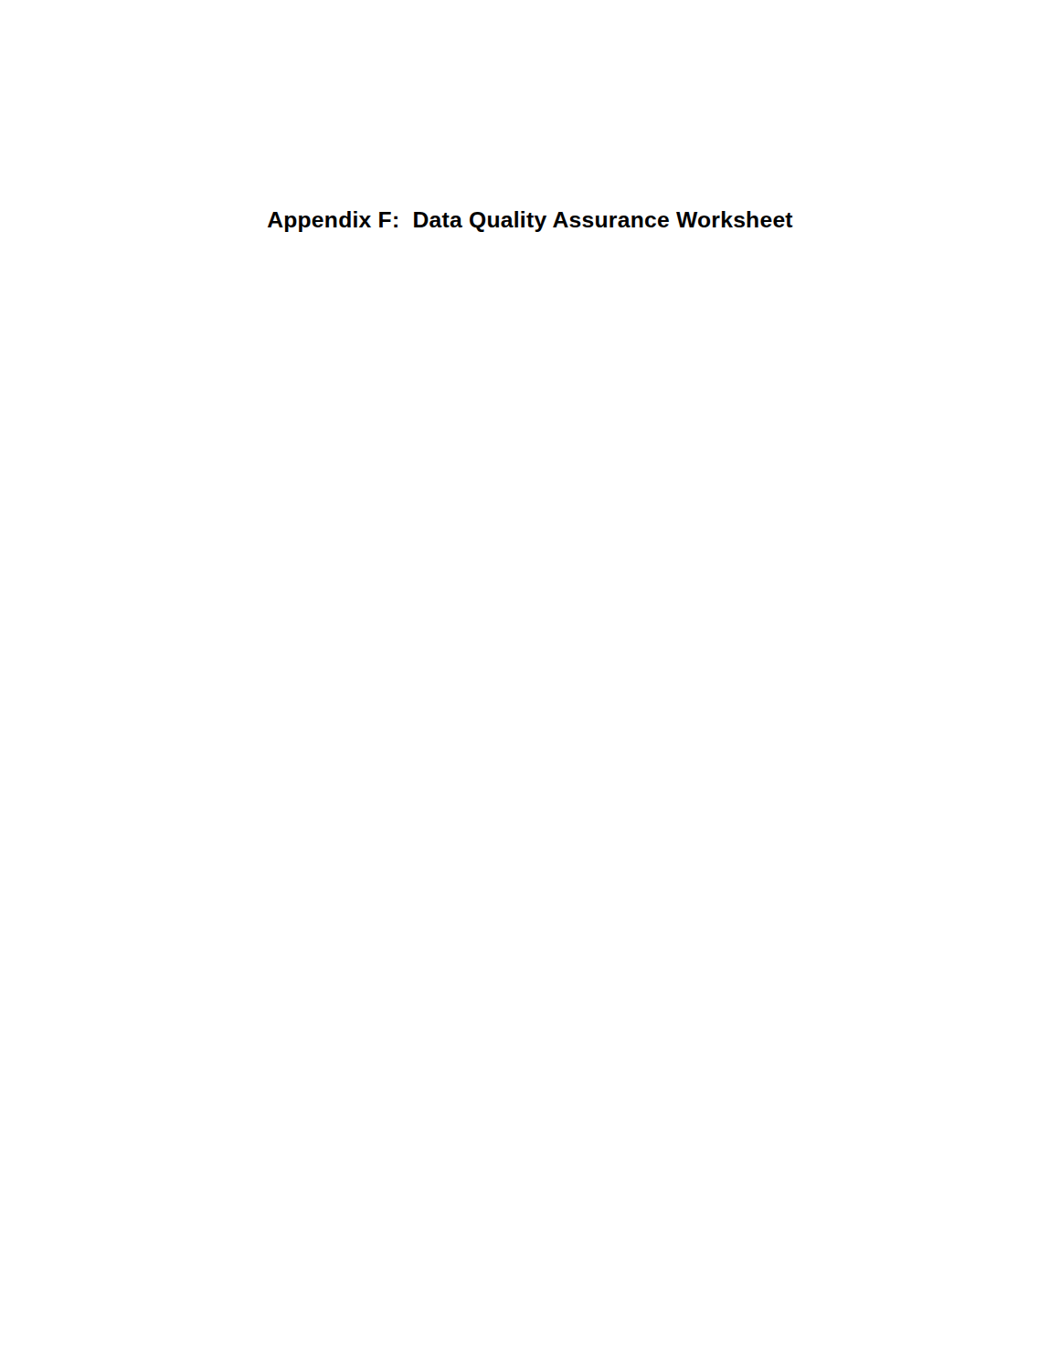Appendix F: Data Quality Assurance Worksheet